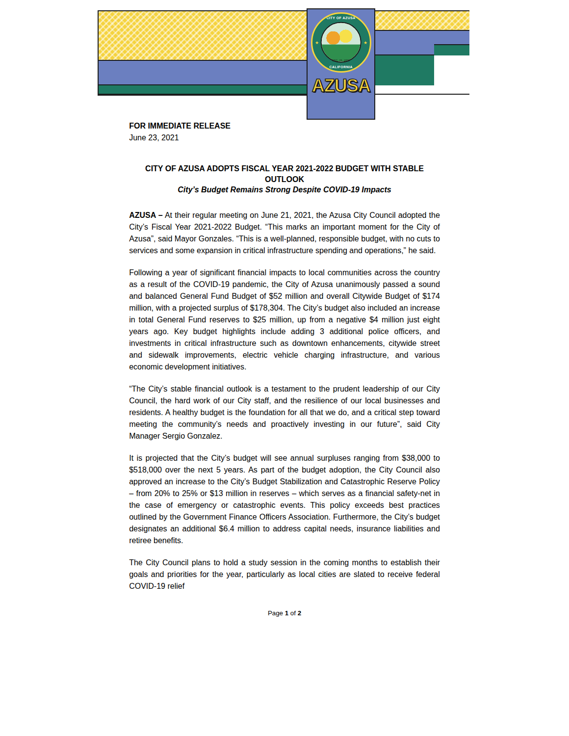City of Azusa
★
★
DEC. 29, 1898
California
AZUSA
FOR IMMEDIATE RELEASE
June 23, 2021
CITY OF AZUSA ADOPTS FISCAL YEAR 2021-2022 BUDGET WITH STABLE OUTLOOK
City’s Budget Remains Strong Despite COVID-19 Impacts
AZUSA – At their regular meeting on June 21, 2021, the Azusa City Council adopted the City’s Fiscal Year 2021-2022 Budget. “This marks an important moment for the City of Azusa”, said Mayor Gonzales. “This is a well-planned, responsible budget, with no cuts to services and some expansion in critical infrastructure spending and operations,” he said.
Following a year of significant financial impacts to local communities across the country as a result of the COVID-19 pandemic, the City of Azusa unanimously passed a sound and balanced General Fund Budget of $52 million and overall Citywide Budget of $174 million, with a projected surplus of $178,304. The City’s budget also included an increase in total General Fund reserves to $25 million, up from a negative $4 million just eight years ago. Key budget highlights include adding 3 additional police officers, and investments in critical infrastructure such as downtown enhancements, citywide street and sidewalk improvements, electric vehicle charging infrastructure, and various economic development initiatives.
“The City’s stable financial outlook is a testament to the prudent leadership of our City Council, the hard work of our City staff, and the resilience of our local businesses and residents. A healthy budget is the foundation for all that we do, and a critical step toward meeting the community’s needs and proactively investing in our future”, said City Manager Sergio Gonzalez.
It is projected that the City’s budget will see annual surpluses ranging from $38,000 to $518,000 over the next 5 years. As part of the budget adoption, the City Council also approved an increase to the City’s Budget Stabilization and Catastrophic Reserve Policy – from 20% to 25% or $13 million in reserves – which serves as a financial safety-net in the case of emergency or catastrophic events. This policy exceeds best practices outlined by the Government Finance Officers Association. Furthermore, the City’s budget designates an additional $6.4 million to address capital needs, insurance liabilities and retiree benefits.
The City Council plans to hold a study session in the coming months to establish their goals and priorities for the year, particularly as local cities are slated to receive federal COVID-19 relief
Page 1 of 2